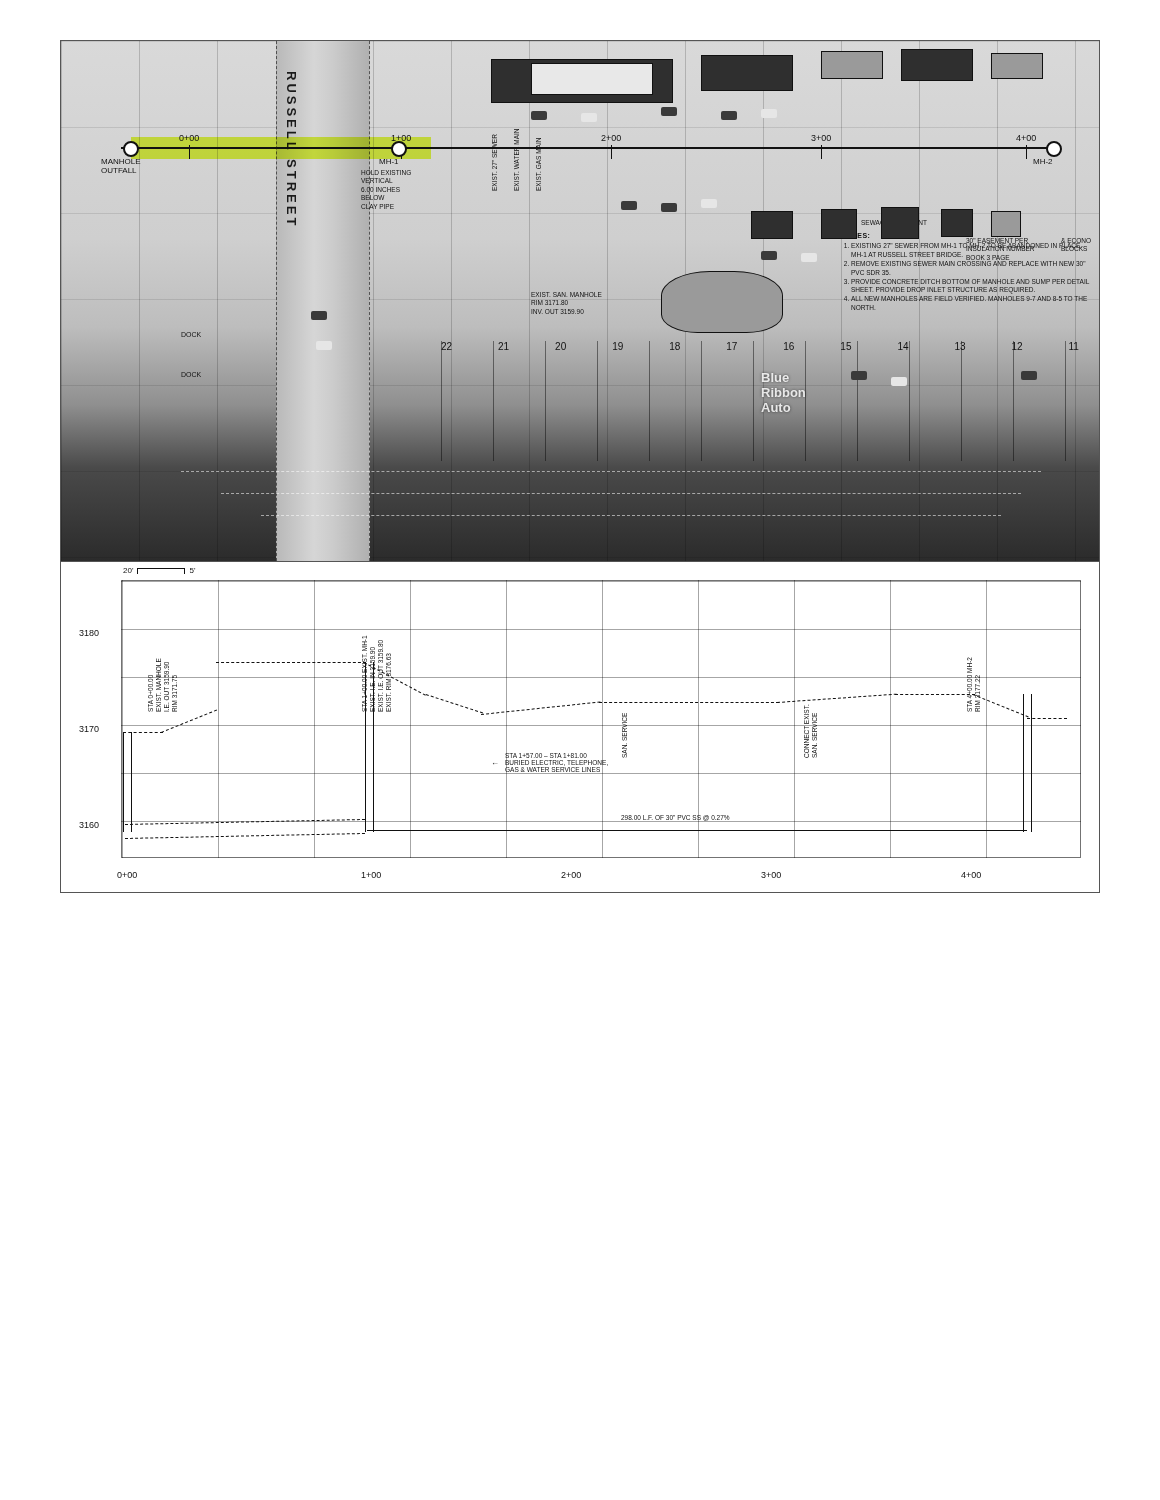RUSSELL STREET
0+00
1+00
2+00
3+00
4+00
MANHOLE
OUTFALL
MH-1
MH-2
HOLD EXISTING
VERTICAL
6.00 INCHES
BELOW
CLAY PIPE
EXIST. 27" SEWER
EXIST. WATER MAIN
EXIST. GAS MAIN
EXIST. SAN. MANHOLE
RIM 3171.80
INV. OUT 3159.90
SEWAGE EASEMENT
30" EASEMENT PER
INSULATION NUMBER
BOOK 3 PAGE
& ECONO
BLOCKS
NOTES:
EXISTING 27" SEWER FROM MH-1 TO MH-2 TO BE ABANDONED IN PLACE. MH-1 AT RUSSELL STREET BRIDGE.
REMOVE EXISTING SEWER MAIN CROSSING AND REPLACE WITH NEW 30" PVC SDR 35.
PROVIDE CONCRETE DITCH BOTTOM OF MANHOLE AND SUMP PER DETAIL SHEET. PROVIDE DROP INLET STRUCTURE AS REQUIRED.
ALL NEW MANHOLES ARE FIELD VERIFIED. MANHOLES 9-7 AND 8-5 TO THE NORTH.
Blue
Ribbon
Auto
2221201918 1716151413 1211
DOCK
DOCK
20' 5'
3180
3170
3160
0+00
1+00
2+00
3+00
4+00
STA 0+00.00
EXIST. MANHOLE
I.E. OUT 3159.90
RIM 3171.75
STA 1+00.00 EXIST. MH-1
EXIST. I.E. IN 3159.90
EXIST. I.E. OUT 3159.80
EXIST. RIM 3176.63
STA 4+00.00 MH-2
RIM 3177.22
298.00 L.F. OF 30" PVC SS @ 0.27%
←
STA 1+57.00 – STA 1+81.00
BURIED ELECTRIC, TELEPHONE,
GAS & WATER SERVICE LINES
SAN. SERVICE
CONNECT EXIST.
SAN. SERVICE